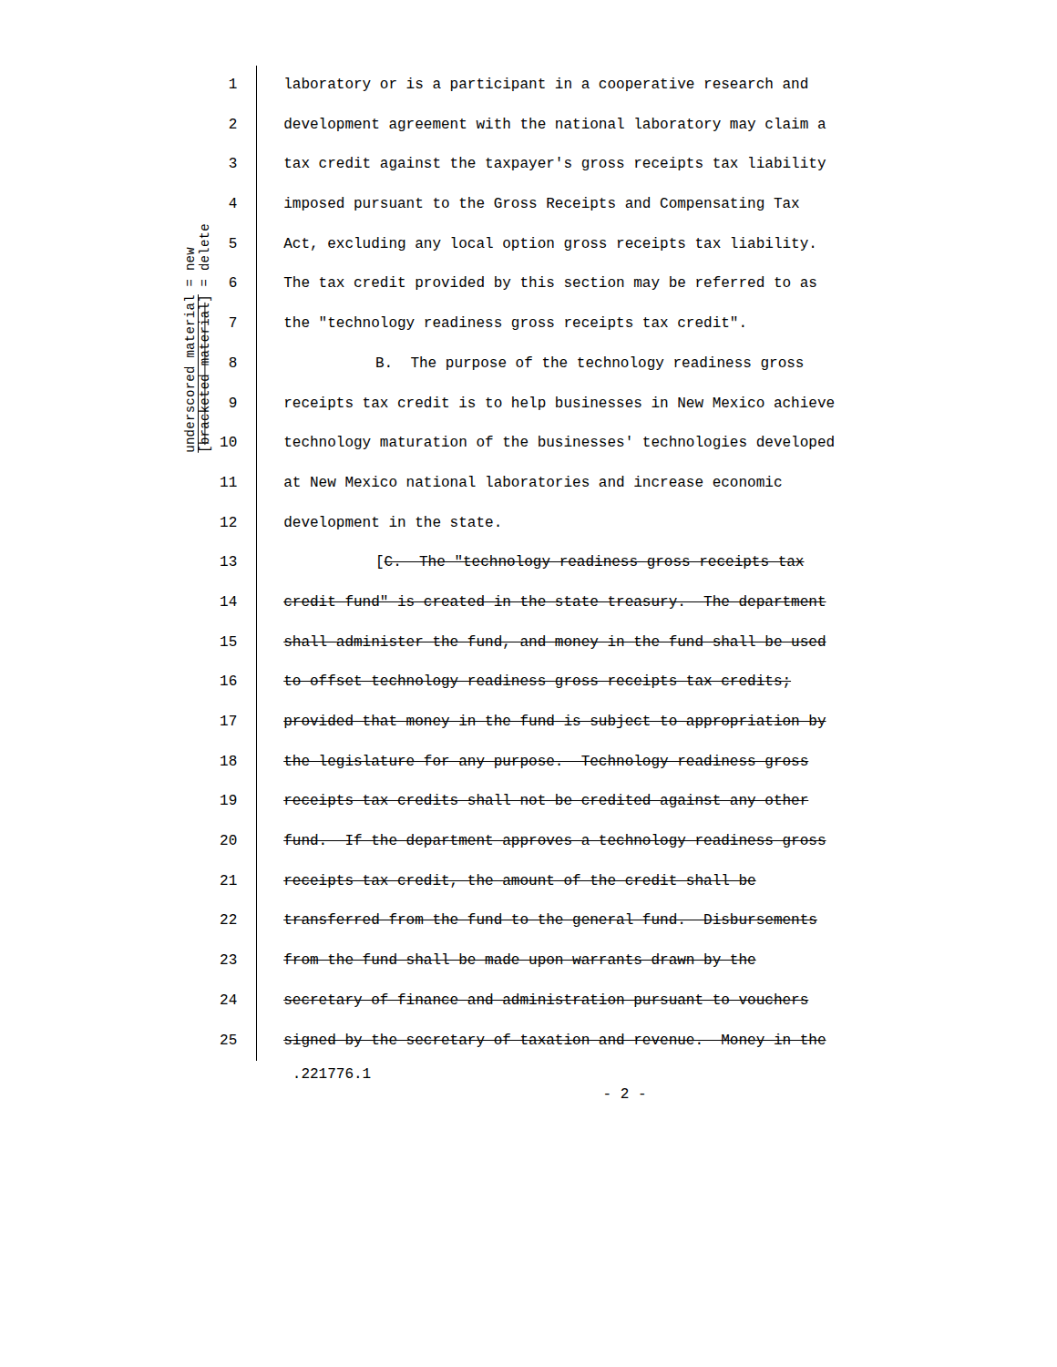underscored material = new
[bracketed material] = delete
1
2
3
4
5
6
7
8
9
10
11
12
13
14
15
16
17
18
19
20
21
22
23
24
25
laboratory or is a participant in a cooperative research and
development agreement with the national laboratory may claim a
tax credit against the taxpayer's gross receipts tax liability
imposed pursuant to the Gross Receipts and Compensating Tax
Act, excluding any local option gross receipts tax liability.
The tax credit provided by this section may be referred to as
the "technology readiness gross receipts tax credit".
B. The purpose of the technology readiness gross
receipts tax credit is to help businesses in New Mexico achieve
technology maturation of the businesses' technologies developed
at New Mexico national laboratories and increase economic
development in the state.
[C. The "technology readiness gross receipts tax
credit fund" is created in the state treasury. The department
shall administer the fund, and money in the fund shall be used
to offset technology readiness gross receipts tax credits;
provided that money in the fund is subject to appropriation by
the legislature for any purpose. Technology readiness gross
receipts tax credits shall not be credited against any other
fund. If the department approves a technology readiness gross
receipts tax credit, the amount of the credit shall be
transferred from the fund to the general fund. Disbursements
from the fund shall be made upon warrants drawn by the
secretary of finance and administration pursuant to vouchers
signed by the secretary of taxation and revenue. Money in the
.221776.1
- 2 -